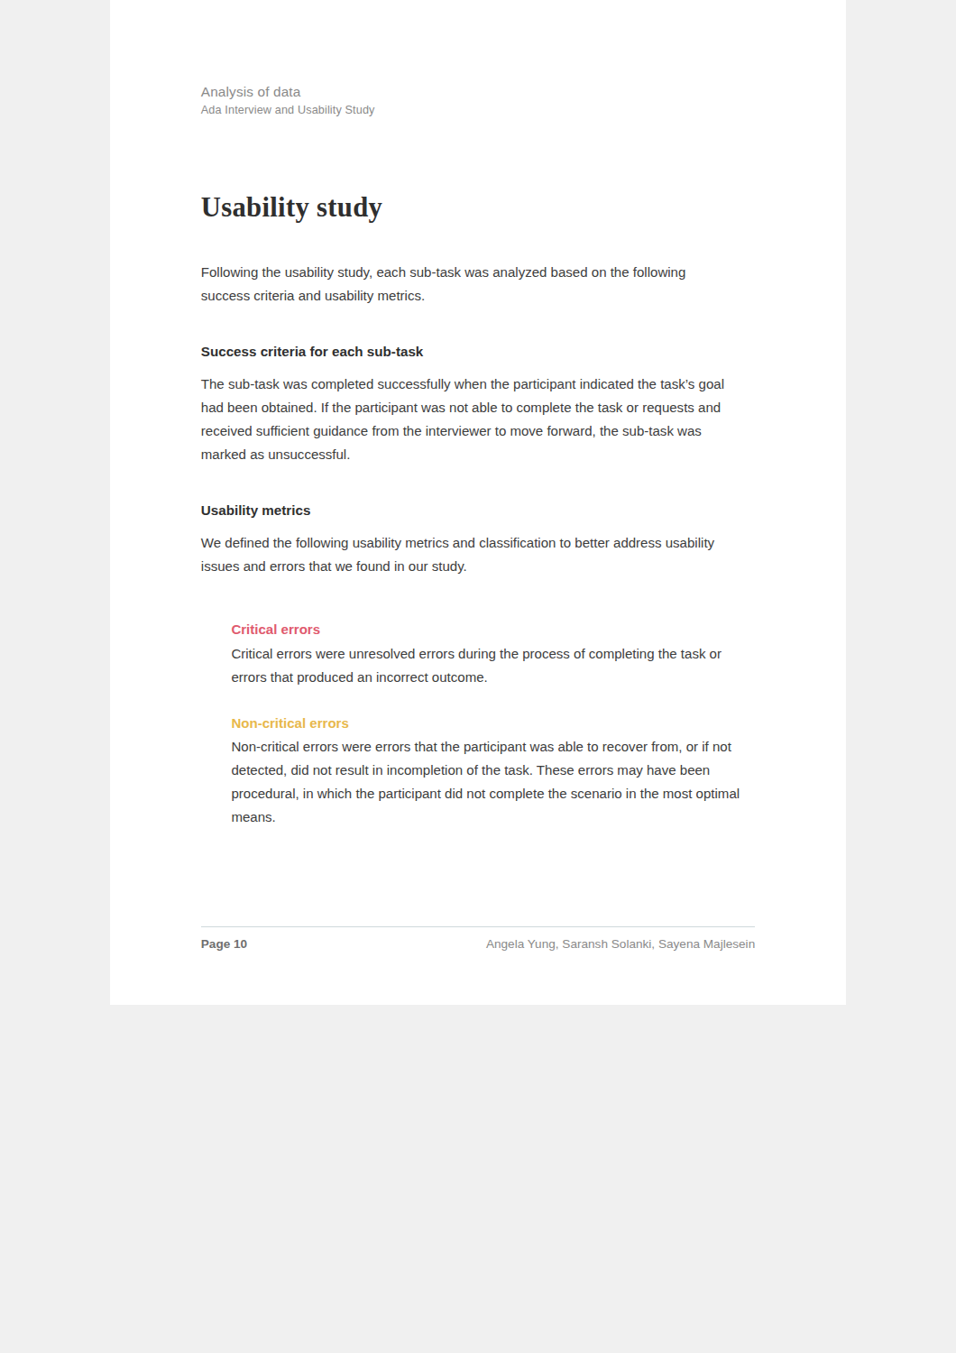Analysis of data
Ada Interview and Usability Study
Usability study
Following the usability study, each sub-task was analyzed based on the following success criteria and usability metrics.
Success criteria for each sub-task
The sub-task was completed successfully when the participant indicated the task’s goal had been obtained. If the participant was not able to complete the task or requests and received sufficient guidance from the interviewer to move forward, the sub-task was marked as unsuccessful.
Usability metrics
We defined the following usability metrics and classification to better address usability issues and errors that we found in our study.
Critical errors
Critical errors were unresolved errors during the process of completing the task or errors that produced an incorrect outcome.
Non-critical errors
Non-critical errors were errors that the participant was able to recover from, or if not detected, did not result in incompletion of the task. These errors may have been procedural, in which the participant did not complete the scenario in the most optimal means.
Page 10 Angela Yung, Saransh Solanki, Sayena Majlesein